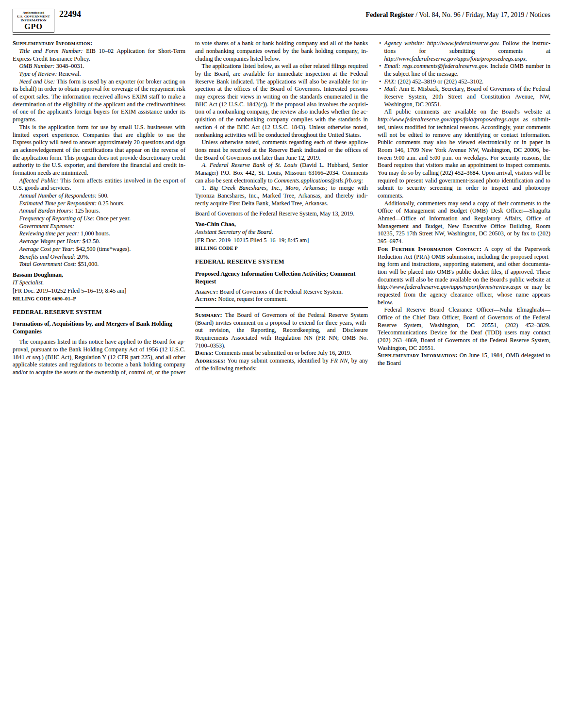Authenticated U.S. GOVERNMENT INFORMATION GPO
22494
Federal Register / Vol. 84, No. 96 / Friday, May 17, 2019 / Notices
Supplementary Information:
Title and Form Number: EIB 10–02 Application for Short-Term Express Credit Insurance Policy.
OMB Number: 3048–0031.
Type of Review: Renewal.
Need and Use: This form is used by an exporter (or broker acting on its behalf) in order to obtain approval for coverage of the repayment risk of export sales. The information received allows EXIM staff to make a determination of the eligibility of the applicant and the creditworthiness of one of the applicant's foreign buyers for EXIM assistance under its programs.
This is the application form for use by small U.S. businesses with limited export experience. Companies that are eligible to use the Express policy will need to answer approximately 20 questions and sign an acknowledgement of the certifications that appear on the reverse of the application form. This program does not provide discretionary credit authority to the U.S. exporter, and therefore the financial and credit information needs are minimized.
Affected Public: This form affects entities involved in the export of U.S. goods and services.
Annual Number of Respondents: 500.
Estimated Time per Respondent: 0.25 hours.
Annual Burden Hours: 125 hours.
Frequency of Reporting of Use: Once per year.
Government Expenses:
Reviewing time per year: 1,000 hours.
Average Wages per Hour: $42.50.
Average Cost per Year: $42,500 (time*wages).
Benefits and Overhead: 20%.
Total Government Cost: $51,000.
Bassam Doughman,
IT Specialist.
[FR Doc. 2019–10252 Filed 5–16–19; 8:45 am]
BILLING CODE 6690–01–P
FEDERAL RESERVE SYSTEM
Formations of, Acquisitions by, and Mergers of Bank Holding Companies
The companies listed in this notice have applied to the Board for approval, pursuant to the Bank Holding Company Act of 1956 (12 U.S.C. 1841 et seq.) (BHC Act), Regulation Y (12 CFR part 225), and all other applicable statutes and regulations to become a bank holding company and/or to acquire the assets or the ownership of, control of, or the power to vote shares of a bank or bank holding company and all of the banks and nonbanking companies owned by the bank holding company, including the companies listed below.
The applications listed below, as well as other related filings required by the Board, are available for immediate inspection at the Federal Reserve Bank indicated. The applications will also be available for inspection at the offices of the Board of Governors. Interested persons may express their views in writing on the standards enumerated in the BHC Act (12 U.S.C. 1842(c)). If the proposal also involves the acquisition of a nonbanking company, the review also includes whether the acquisition of the nonbanking company complies with the standards in section 4 of the BHC Act (12 U.S.C. 1843). Unless otherwise noted, nonbanking activities will be conducted throughout the United States.
Unless otherwise noted, comments regarding each of these applications must be received at the Reserve Bank indicated or the offices of the Board of Governors not later than June 12, 2019.
A. Federal Reserve Bank of St. Louis (David L. Hubbard, Senior Manager) P.O. Box 442, St. Louis, Missouri 63166–2034. Comments can also be sent electronically to Comments.applications@stls.frb.org:
1. Big Creek Bancshares, Inc., Moro, Arkansas; to merge with Tyronza Bancshares, Inc., Marked Tree, Arkansas, and thereby indirectly acquire First Delta Bank, Marked Tree, Arkansas.
Board of Governors of the Federal Reserve System, May 13, 2019.
Yao-Chin Chao,
Assistant Secretary of the Board.
[FR Doc. 2019–10215 Filed 5–16–19; 8:45 am]
BILLING CODE P
FEDERAL RESERVE SYSTEM
Proposed Agency Information Collection Activities; Comment Request
Agency: Board of Governors of the Federal Reserve System.
Action: Notice, request for comment.
Summary: The Board of Governors of the Federal Reserve System (Board) invites comment on a proposal to extend for three years, without revision, the Reporting, Recordkeeping, and Disclosure Requirements Associated with Regulation NN (FR NN; OMB No. 7100–0353).
Dates: Comments must be submitted on or before July 16, 2019.
Addresses: You may submit comments, identified by FR NN, by any of the following methods:
Agency website: http://www.federalreserve.gov. Follow the instructions for submitting comments at http://www.federalreserve.gov/apps/foia/proposedregs.aspx.
Email: regs.comments@federalreserve.gov. Include OMB number in the subject line of the message.
FAX: (202) 452–3819 or (202) 452–3102.
Mail: Ann E. Misback, Secretary, Board of Governors of the Federal Reserve System, 20th Street and Constitution Avenue, NW, Washington, DC 20551.
All public comments are available on the Board's website at http://www.federalreserve.gov/apps/foia/proposedregs.aspx as submitted, unless modified for technical reasons. Accordingly, your comments will not be edited to remove any identifying or contact information. Public comments may also be viewed electronically or in paper in Room 146, 1709 New York Avenue NW, Washington, DC 20006, between 9:00 a.m. and 5:00 p.m. on weekdays. For security reasons, the Board requires that visitors make an appointment to inspect comments. You may do so by calling (202) 452–3684. Upon arrival, visitors will be required to present valid government-issued photo identification and to submit to security screening in order to inspect and photocopy comments.
Additionally, commenters may send a copy of their comments to the Office of Management and Budget (OMB) Desk Officer—Shagufta Ahmed—Office of Information and Regulatory Affairs, Office of Management and Budget, New Executive Office Building, Room 10235, 725 17th Street NW, Washington, DC 20503, or by fax to (202) 395–6974.
For Further Information Contact: A copy of the Paperwork Reduction Act (PRA) OMB submission, including the proposed reporting form and instructions, supporting statement, and other documentation will be placed into OMB's public docket files, if approved. These documents will also be made available on the Board's public website at http://www.federalreserve.gov/apps/reportforms/review.aspx or may be requested from the agency clearance officer, whose name appears below.
Federal Reserve Board Clearance Officer—Nuha Elmaghrabi—Office of the Chief Data Officer, Board of Governors of the Federal Reserve System, Washington, DC 20551, (202) 452–3829. Telecommunications Device for the Deaf (TDD) users may contact (202) 263–4869, Board of Governors of the Federal Reserve System, Washington, DC 20551.
Supplementary Information: On June 15, 1984, OMB delegated to the Board